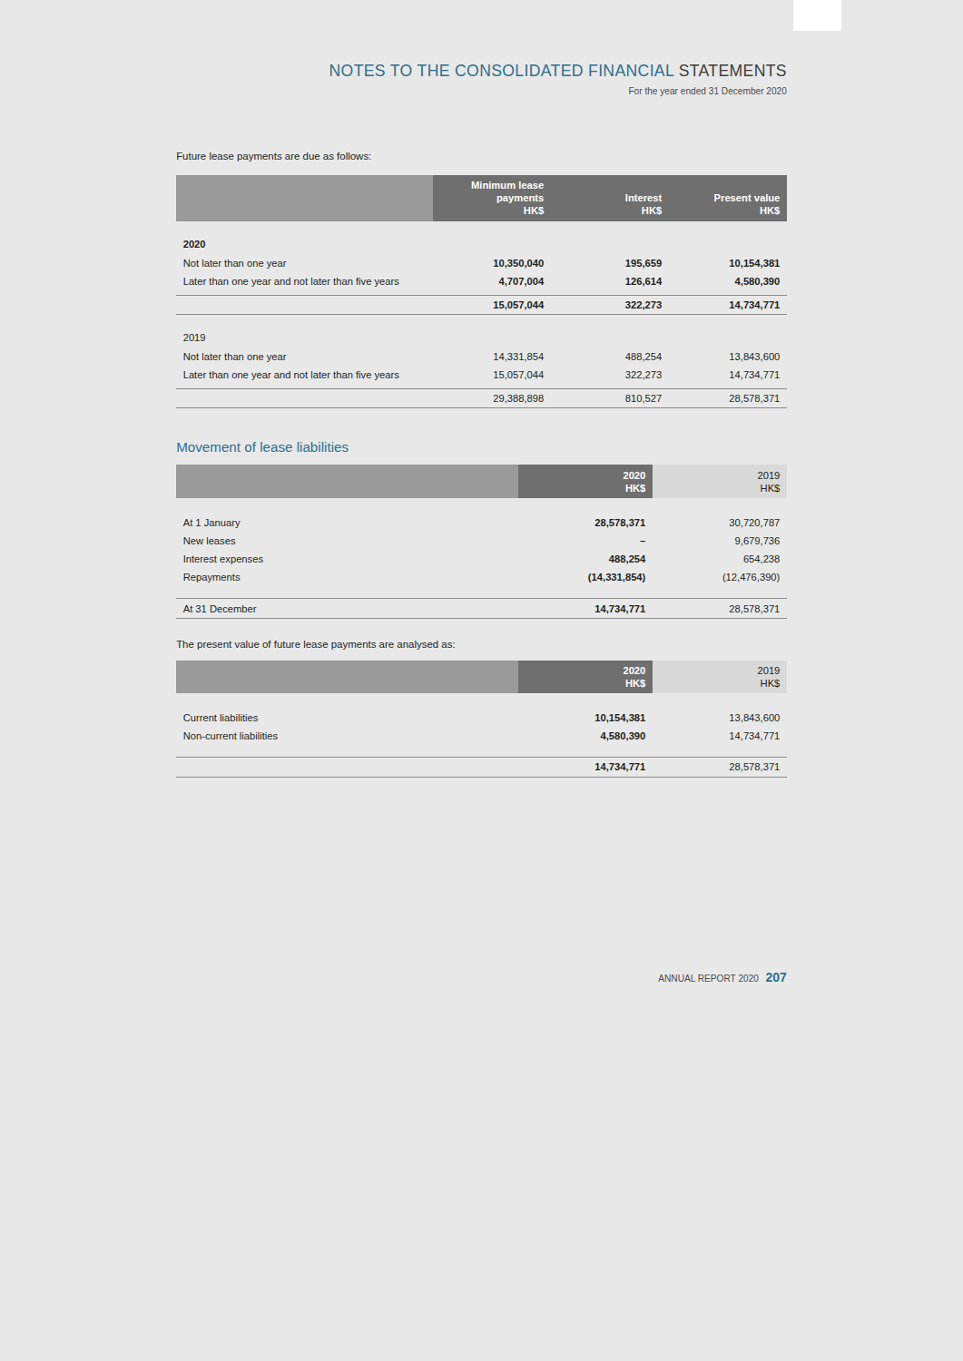NOTES TO THE CONSOLIDATED FINANCIAL STATEMENTS
For the year ended 31 December 2020
Future lease payments are due as follows:
| | Minimum lease payments HK$ | Interest HK$ | Present value HK$ |
| --- | --- | --- | --- |
| 2020 | | | |
| Not later than one year | 10,350,040 | 195,659 | 10,154,381 |
| Later than one year and not later than five years | 4,707,004 | 126,614 | 4,580,390 |
| | 15,057,044 | 322,273 | 14,734,771 |
| 2019 | | | |
| Not later than one year | 14,331,854 | 488,254 | 13,843,600 |
| Later than one year and not later than five years | 15,057,044 | 322,273 | 14,734,771 |
| | 29,388,898 | 810,527 | 28,578,371 |
Movement of lease liabilities
| | 2020 HK$ | 2019 HK$ |
| --- | --- | --- |
| At 1 January | 28,578,371 | 30,720,787 |
| New leases | – | 9,679,736 |
| Interest expenses | 488,254 | 654,238 |
| Repayments | (14,331,854) | (12,476,390) |
| At 31 December | 14,734,771 | 28,578,371 |
The present value of future lease payments are analysed as:
| | 2020 HK$ | 2019 HK$ |
| --- | --- | --- |
| Current liabilities | 10,154,381 | 13,843,600 |
| Non-current liabilities | 4,580,390 | 14,734,771 |
| | 14,734,771 | 28,578,371 |
ANNUAL REPORT 2020207